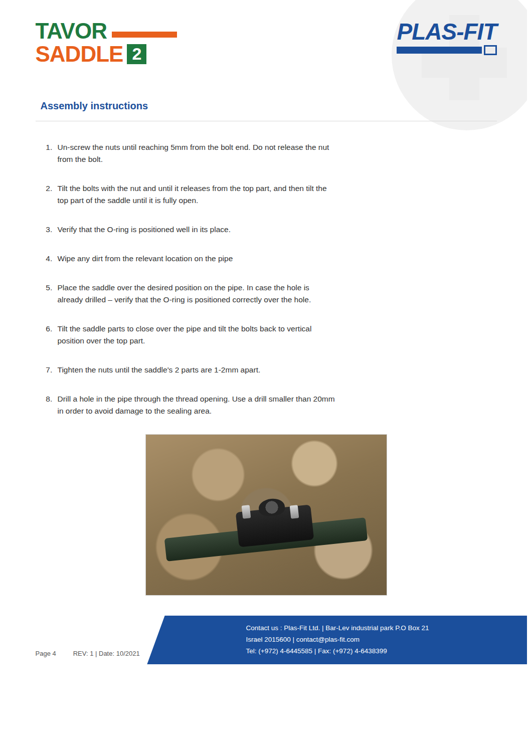TAVOR
SADDLE 2
PLAS-FIT
Assembly instructions
Un-screw the nuts until reaching 5mm from the bolt end. Do not release the nut from the bolt.
Tilt the bolts with the nut and until it releases from the top part, and then tilt the top part of the saddle until it is fully open.
Verify that the O-ring is positioned well in its place.
Wipe any dirt from the relevant location on the pipe
Place the saddle over the desired position on the pipe. In case the hole is already drilled – verify that the O-ring is positioned correctly over the hole.
Tilt the saddle parts to close over the pipe and tilt the bolts back to vertical position over the top part.
Tighten the nuts until the saddle's 2 parts are 1-2mm apart.
Drill a hole in the pipe through the thread opening. Use a drill smaller than 20mm in order to avoid damage to the sealing area.
Page 4 REV: 1 | Date: 10/2021
Contact us : Plas-Fit Ltd. | Bar-Lev industrial park P.O Box 21
Israel 2015600 | contact@plas-fit.com
Tel: (+972) 4-6445585 | Fax: (+972) 4-6438399